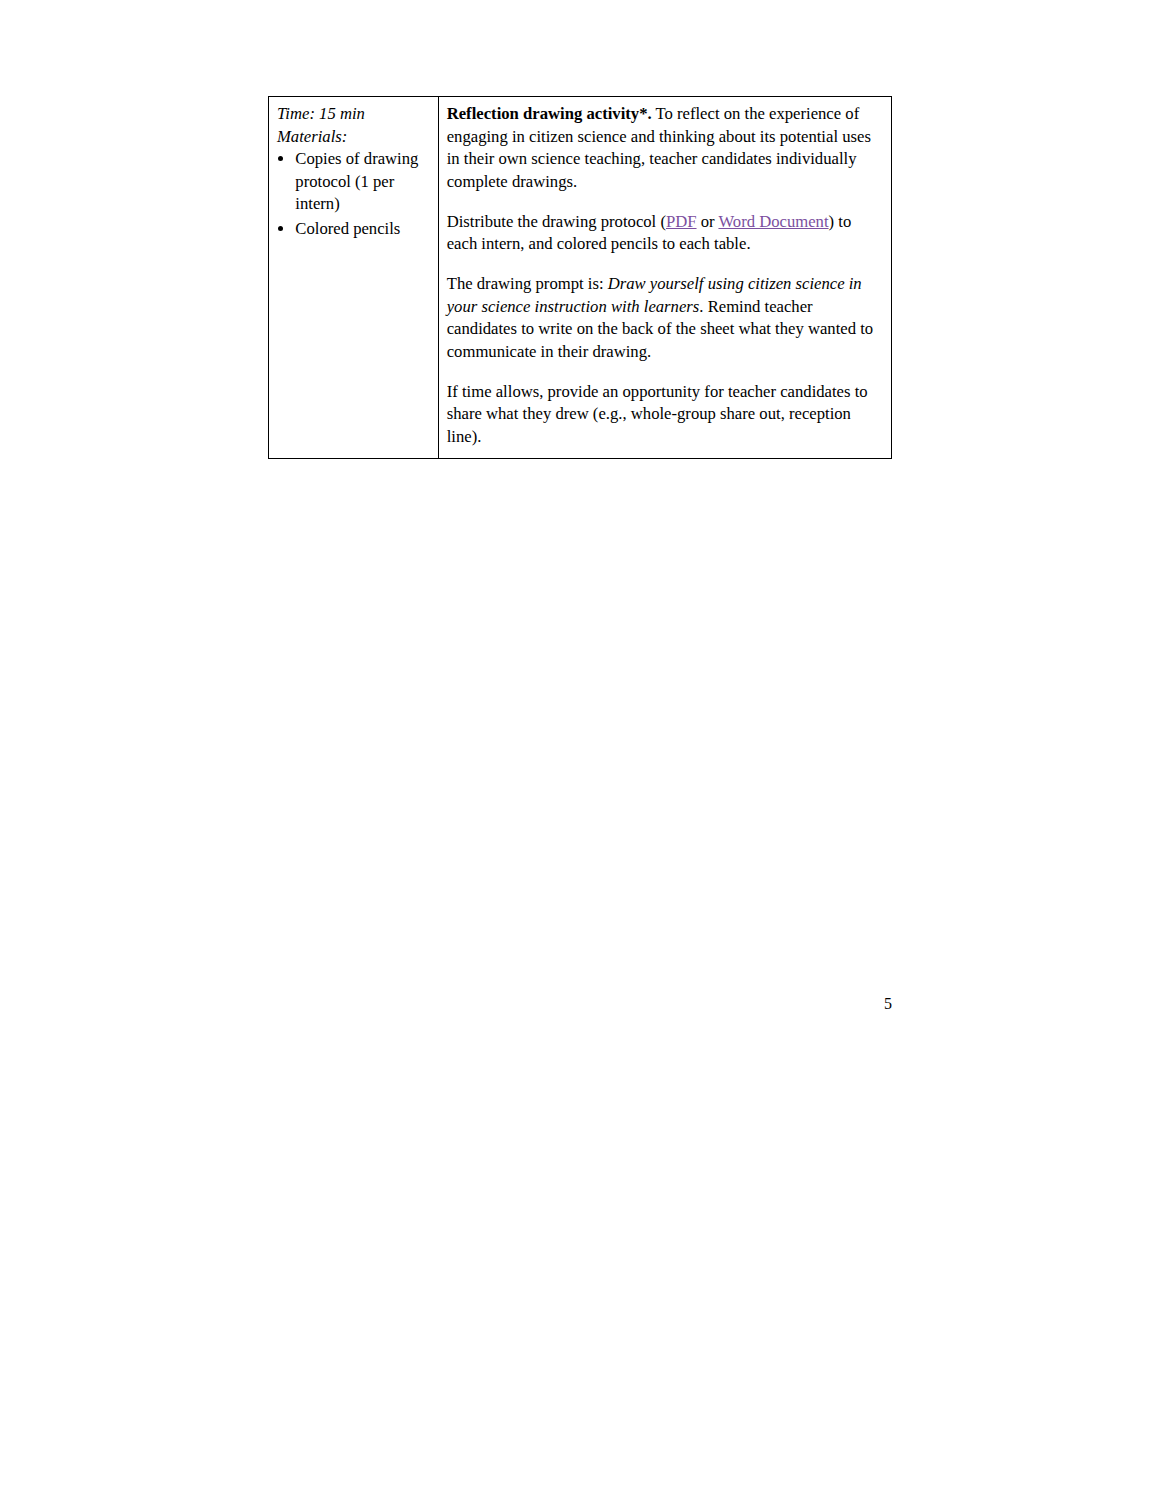| Time: 15 min Materials: Copies of drawing protocol (1 per intern) Colored pencils | Reflection drawing activity*. To reflect on the experience of engaging in citizen science and thinking about its potential uses in their own science teaching, teacher candidates individually complete drawings. Distribute the drawing protocol ( PDF or Word Document ) to each intern, and colored pencils to each table. The drawing prompt is: Draw yourself using citizen science in your science instruction with learners . Remind teacher candidates to write on the back of the sheet what they wanted to communicate in their drawing. If time allows, provide an opportunity for teacher candidates to share what they drew (e.g., whole-group share out, reception line). |
5